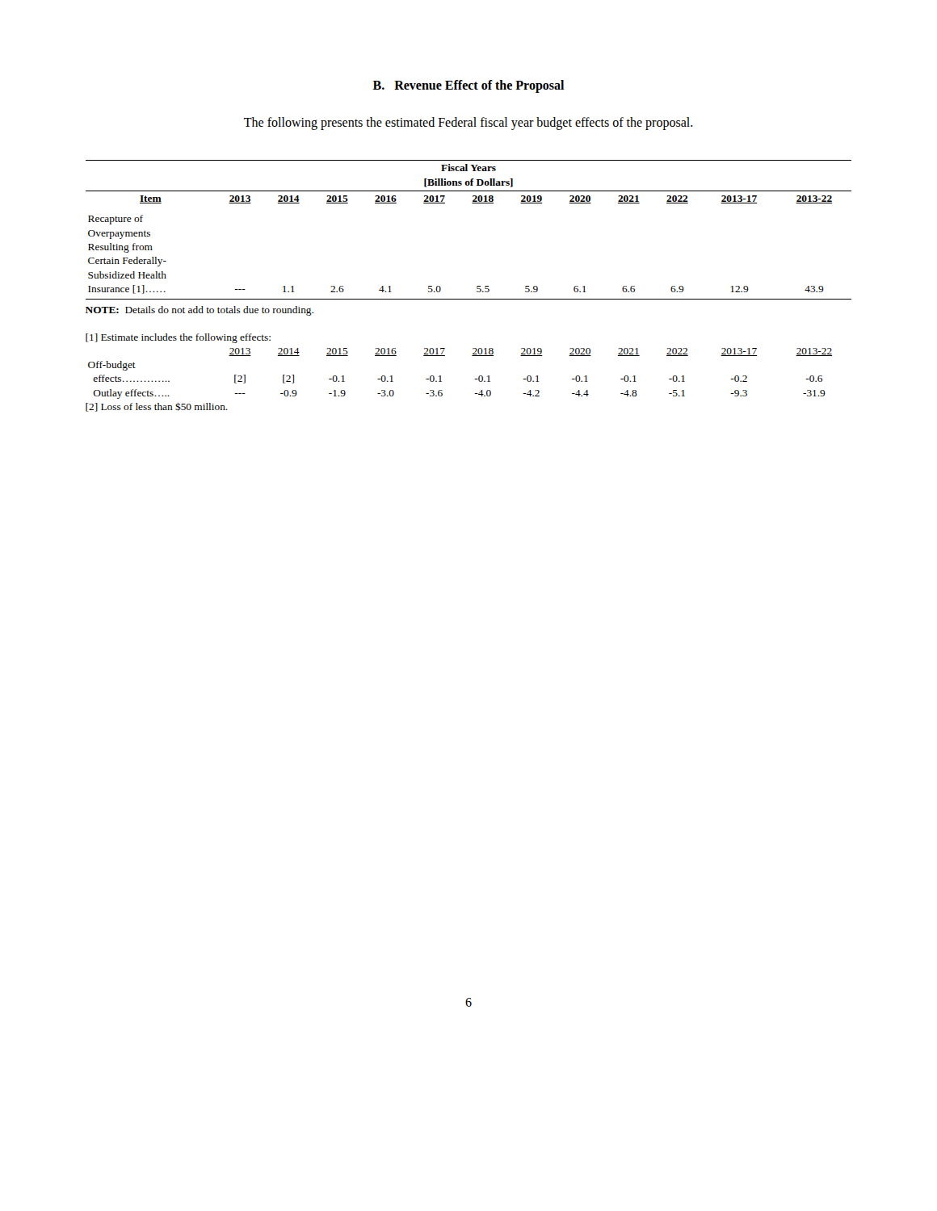B. Revenue Effect of the Proposal
The following presents the estimated Federal fiscal year budget effects of the proposal.
| Fiscal Years [Billions of Dollars] |
| Item | 2013 | 2014 | 2015 | 2016 | 2017 | 2018 | 2019 | 2020 | 2021 | 2022 | 2013-17 | 2013-22 |
| Recapture of Overpayments Resulting from Certain Federally- Subsidized Health Insurance [1]…… | --- | 1.1 | 2.6 | 4.1 | 5.0 | 5.5 | 5.9 | 6.1 | 6.6 | 6.9 | 12.9 | 43.9 |
NOTE: Details do not add to totals due to rounding.
[1] Estimate includes the following effects:
| | 2013 | 2014 | 2015 | 2016 | 2017 | 2018 | 2019 | 2020 | 2021 | 2022 | 2013-17 | 2013-22 |
| Off-budget | |
| effects………….. | [2] | [2] | -0.1 | -0.1 | -0.1 | -0.1 | -0.1 | -0.1 | -0.1 | -0.1 | -0.2 | -0.6 |
| Outlay effects….. | --- | -0.9 | -1.9 | -3.0 | -3.6 | -4.0 | -4.2 | -4.4 | -4.8 | -5.1 | -9.3 | -31.9 |
[2] Loss of less than $50 million.
6